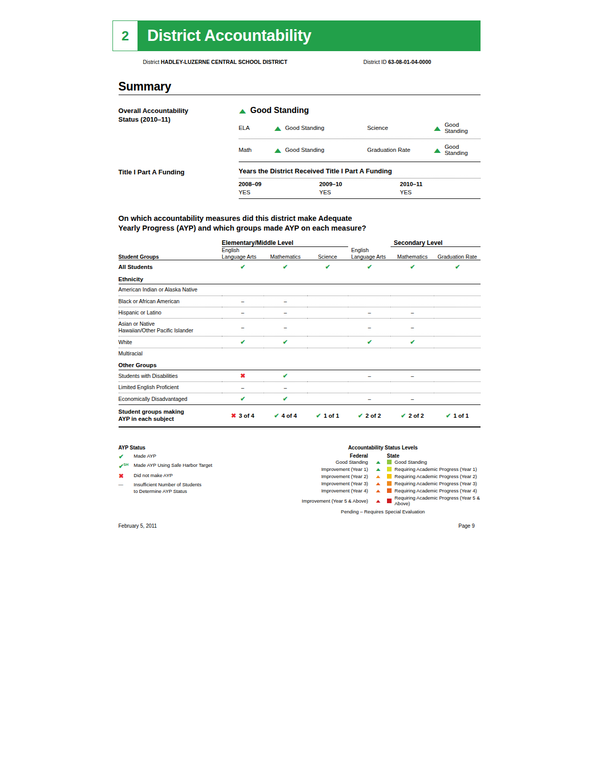2
District Accountability
District HADLEY-LUZERNE CENTRAL SCHOOL DISTRICT
District ID 63-08-01-04-0000
Summary
Overall Accountability
Status (2010–11)
▲ Good Standing
ELA
▲ Good Standing
Science
▲ Good Standing
Math
▲ Good Standing
Graduation Rate
▲ Good Standing
Title I Part A Funding
Years the District Received Title I Part A Funding
2008–09
2009–10
2010–11
YES
YES
YES
On which accountability measures did this district make Adequate
Yearly Progress (AYP) and which groups made AYP on each measure?
| | Elementary/Middle Level | | Secondary Level |
| Student Groups | English Language Arts | Mathematics | Science | English Language Arts | Mathematics | Graduation Rate |
| All Students | ✔ | ✔ | ✔ | ✔ | ✔ | ✔ |
| Ethnicity |
| American Indian or Alaska Native | | | | | | |
| Black or African American | – | – | | | | |
| Hispanic or Latino | – | – | | – | – | |
| Asian or Native Hawaiian/Other Pacific Islander | – | – | | – | – | |
| White | ✔ | ✔ | | ✔ | ✔ | |
| Multiracial | | | | | | |
| Other Groups |
| Students with Disabilities | ✖ | ✔ | | – | – | |
| Limited English Proficient | – | – | | | | |
| Economically Disadvantaged | ✔ | ✔ | | – | – | |
| Student groups making AYP in each subject | ✖ 3 of 4 | ✔ 4 of 4 | ✔ 1 of 1 | ✔ 2 of 2 | ✔ 2 of 2 | ✔ 1 of 1 |
AYP Status
✔
Made AYP
✔SH
Made AYP Using Safe Harbor Target
✖
Did not make AYP
—
Insufficient Number of Students
to Determine AYP Status
Accountability Status Levels
Federal
State
Good Standing
▲
Good Standing
Improvement (Year 1)
▲
Requiring Academic Progress (Year 1)
Improvement (Year 2)
▲
Requiring Academic Progress (Year 2)
Improvement (Year 3)
▲
Requiring Academic Progress (Year 3)
Improvement (Year 4)
▲
Requiring Academic Progress (Year 4)
Improvement (Year 5 & Above)
▲
Requiring Academic Progress (Year 5 & Above)
Pending – Requires Special Evaluation
February 5, 2011
Page 9